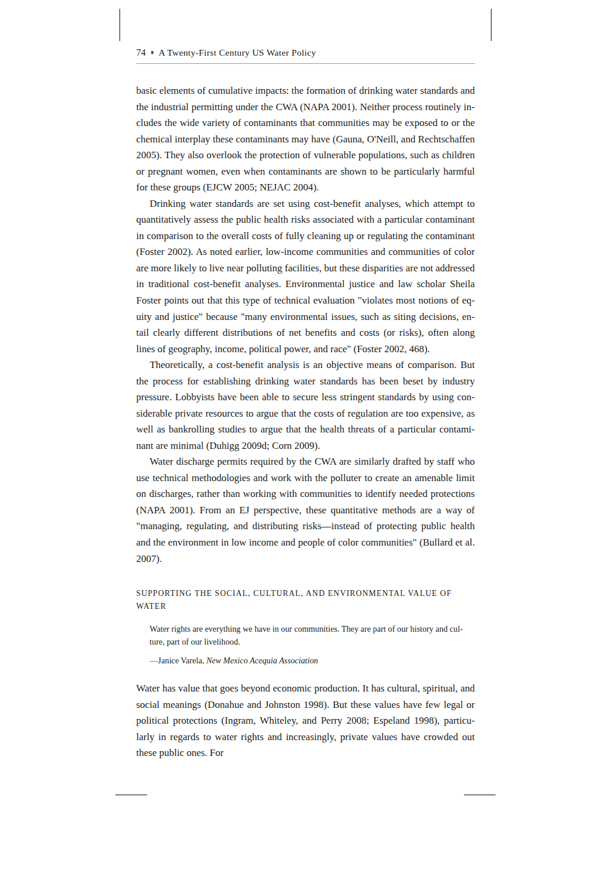74 A Twenty-First Century US Water Policy
basic elements of cumulative impacts: the formation of drinking water standards and the industrial permitting under the CWA (NAPA 2001). Neither process routinely includes the wide variety of contaminants that communities may be exposed to or the chemical interplay these contaminants may have (Gauna, O'Neill, and Rechtschaffen 2005). They also overlook the protection of vulnerable populations, such as children or pregnant women, even when contaminants are shown to be particularly harmful for these groups (EJCW 2005; NEJAC 2004).
Drinking water standards are set using cost-benefit analyses, which attempt to quantitatively assess the public health risks associated with a particular contaminant in comparison to the overall costs of fully cleaning up or regulating the contaminant (Foster 2002). As noted earlier, low-income communities and communities of color are more likely to live near polluting facilities, but these disparities are not addressed in traditional cost-benefit analyses. Environmental justice and law scholar Sheila Foster points out that this type of technical evaluation "violates most notions of equity and justice" because "many environmental issues, such as siting decisions, entail clearly different distributions of net benefits and costs (or risks), often along lines of geography, income, political power, and race" (Foster 2002, 468).
Theoretically, a cost-benefit analysis is an objective means of comparison. But the process for establishing drinking water standards has been beset by industry pressure. Lobbyists have been able to secure less stringent standards by using considerable private resources to argue that the costs of regulation are too expensive, as well as bankrolling studies to argue that the health threats of a particular contaminant are minimal (Duhigg 2009d; Corn 2009).
Water discharge permits required by the CWA are similarly drafted by staff who use technical methodologies and work with the polluter to create an amenable limit on discharges, rather than working with communities to identify needed protections (NAPA 2001). From an EJ perspective, these quantitative methods are a way of "managing, regulating, and distributing risks—instead of protecting public health and the environment in low income and people of color communities" (Bullard et al. 2007).
Supporting the Social, Cultural, and Environmental Value of Water
Water rights are everything we have in our communities. They are part of our history and culture, part of our livelihood.
—Janice Varela, New Mexico Acequia Association
Water has value that goes beyond economic production. It has cultural, spiritual, and social meanings (Donahue and Johnston 1998). But these values have few legal or political protections (Ingram, Whiteley, and Perry 2008; Espeland 1998), particularly in regards to water rights and increasingly, private values have crowded out these public ones. For